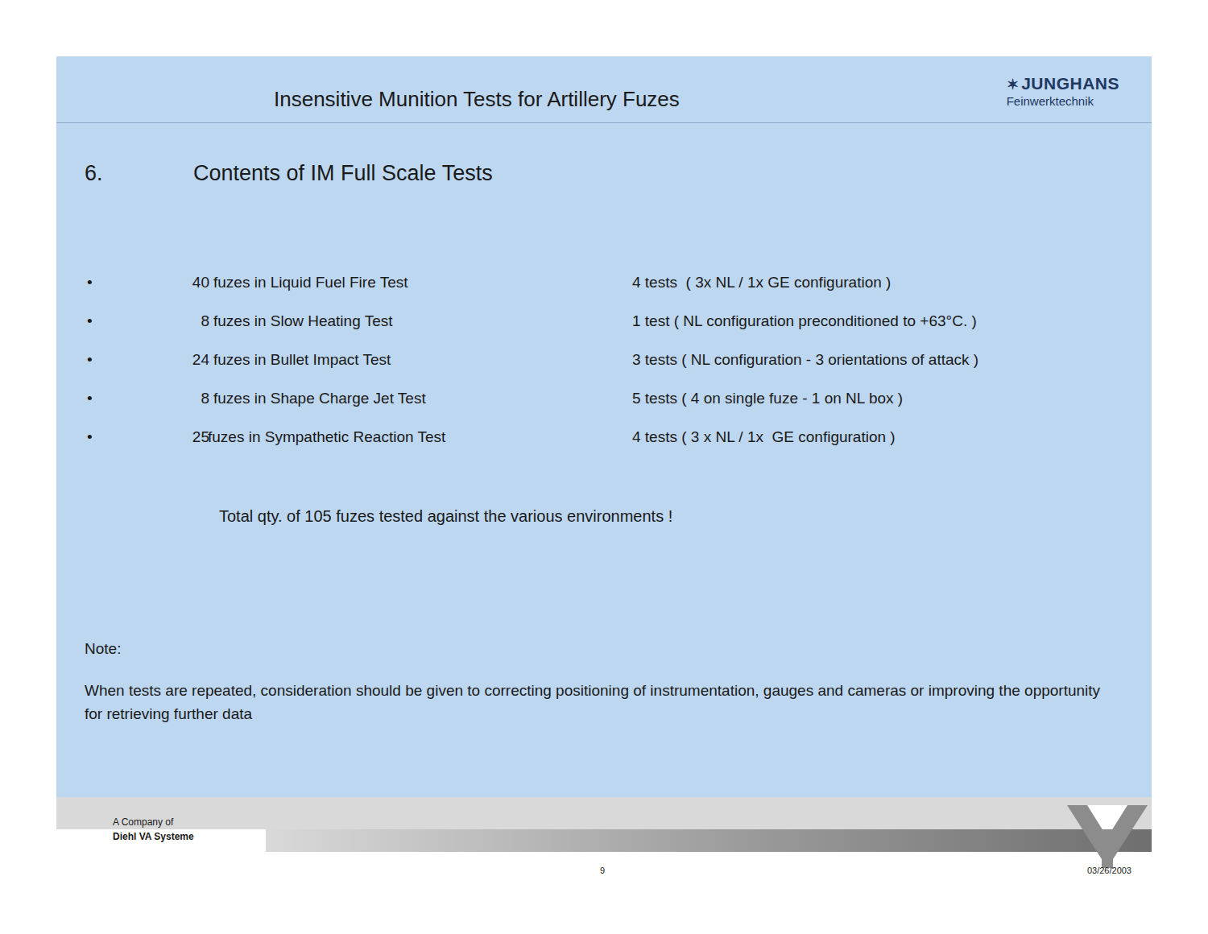Insensitive Munition Tests for Artillery Fuzes
✶JUNGHANS
Feinwerktechnik
6.
Contents of IM Full Scale Tests
•
40
fuzes in Liquid Fuel Fire Test
4 tests ( 3x NL / 1x GE configuration )
•
8
fuzes in Slow Heating Test
1 test ( NL configuration preconditioned to +63°C. )
•
24
fuzes in Bullet Impact Test
3 tests ( NL configuration - 3 orientations of attack )
•
8
fuzes in Shape Charge Jet Test
5 tests ( 4 on single fuze - 1 on NL box )
•
25
fuzes in Sympathetic Reaction Test
4 tests ( 3 x NL / 1x GE configuration )
Total qty. of 105 fuzes tested against the various environments !
Note:
When tests are repeated, consideration should be given to correcting positioning of instrumentation, gauges and cameras or improving the opportunity for retrieving further data
A Company of
Diehl VA Systeme
9
03/26/2003